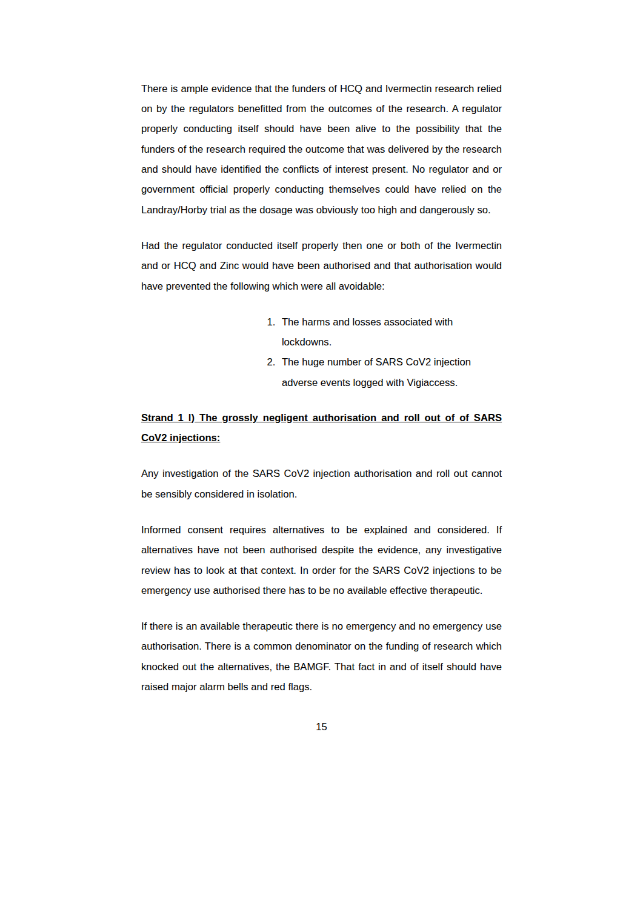There is ample evidence that the funders of HCQ and Ivermectin research relied on by the regulators benefitted from the outcomes of the research. A regulator properly conducting itself should have been alive to the possibility that the funders of the research required the outcome that was delivered by the research and should have identified the conflicts of interest present. No regulator and or government official properly conducting themselves could have relied on the Landray/Horby trial as the dosage was obviously too high and dangerously so.
Had the regulator conducted itself properly then one or both of the Ivermectin and or HCQ and Zinc would have been authorised and that authorisation would have prevented the following which were all avoidable:
The harms and losses associated with lockdowns.
The huge number of SARS CoV2 injection adverse events logged with Vigiaccess.
Strand 1 l) The grossly negligent authorisation and roll out of of SARS CoV2 injections:
Any investigation of the SARS CoV2 injection authorisation and roll out cannot be sensibly considered in isolation.
Informed consent requires alternatives to be explained and considered. If alternatives have not been authorised despite the evidence, any investigative review has to look at that context. In order for the SARS CoV2 injections to be emergency use authorised there has to be no available effective therapeutic.
If there is an available therapeutic there is no emergency and no emergency use authorisation. There is a common denominator on the funding of research which knocked out the alternatives, the BAMGF. That fact in and of itself should have raised major alarm bells and red flags.
15